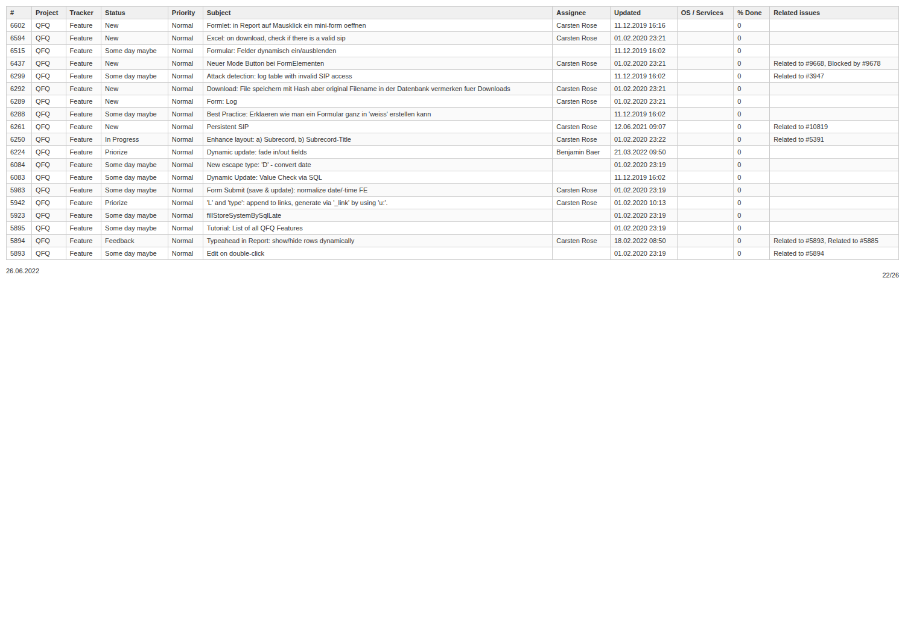| # | Project | Tracker | Status | Priority | Subject | Assignee | Updated | OS / Services | % Done | Related issues |
| --- | --- | --- | --- | --- | --- | --- | --- | --- | --- | --- |
| 6602 | QFQ | Feature | New | Normal | Formlet: in Report auf Mausklick ein mini-form oeffnen | Carsten Rose | 11.12.2019 16:16 | | 0 | |
| 6594 | QFQ | Feature | New | Normal | Excel: on download, check if there is a valid sip | Carsten Rose | 01.02.2020 23:21 | | 0 | |
| 6515 | QFQ | Feature | Some day maybe | Normal | Formular: Felder dynamisch ein/ausblenden | | 11.12.2019 16:02 | | 0 | |
| 6437 | QFQ | Feature | New | Normal | Neuer Mode Button bei FormElementen | Carsten Rose | 01.02.2020 23:21 | | 0 | Related to #9668, Blocked by #9678 |
| 6299 | QFQ | Feature | Some day maybe | Normal | Attack detection: log table with invalid SIP access | | 11.12.2019 16:02 | | 0 | Related to #3947 |
| 6292 | QFQ | Feature | New | Normal | Download: File speichern mit Hash aber original Filename in der Datenbank vermerken fuer Downloads | Carsten Rose | 01.02.2020 23:21 | | 0 | |
| 6289 | QFQ | Feature | New | Normal | Form: Log | Carsten Rose | 01.02.2020 23:21 | | 0 | |
| 6288 | QFQ | Feature | Some day maybe | Normal | Best Practice: Erklaeren wie man ein Formular ganz in 'weiss' erstellen kann | | 11.12.2019 16:02 | | 0 | |
| 6261 | QFQ | Feature | New | Normal | Persistent SIP | Carsten Rose | 12.06.2021 09:07 | | 0 | Related to #10819 |
| 6250 | QFQ | Feature | In Progress | Normal | Enhance layout: a) Subrecord, b) Subrecord-Title | Carsten Rose | 01.02.2020 23:22 | | 0 | Related to #5391 |
| 6224 | QFQ | Feature | Priorize | Normal | Dynamic update: fade in/out fields | Benjamin Baer | 21.03.2022 09:50 | | 0 | |
| 6084 | QFQ | Feature | Some day maybe | Normal | New escape type: 'D' - convert date | | 01.02.2020 23:19 | | 0 | |
| 6083 | QFQ | Feature | Some day maybe | Normal | Dynamic Update: Value Check via SQL | | 11.12.2019 16:02 | | 0 | |
| 5983 | QFQ | Feature | Some day maybe | Normal | Form Submit (save & update): normalize date/-time FE | Carsten Rose | 01.02.2020 23:19 | | 0 | |
| 5942 | QFQ | Feature | Priorize | Normal | 'L' and 'type': append to links, generate via '_link' by using 'u:'. | Carsten Rose | 01.02.2020 10:13 | | 0 | |
| 5923 | QFQ | Feature | Some day maybe | Normal | fillStoreSystemBySqlLate | | 01.02.2020 23:19 | | 0 | |
| 5895 | QFQ | Feature | Some day maybe | Normal | Tutorial: List of all QFQ Features | | 01.02.2020 23:19 | | 0 | |
| 5894 | QFQ | Feature | Feedback | Normal | Typeahead in Report: show/hide rows dynamically | Carsten Rose | 18.02.2022 08:50 | | 0 | Related to #5893, Related to #5885 |
| 5893 | QFQ | Feature | Some day maybe | Normal | Edit on double-click | | 01.02.2020 23:19 | | 0 | Related to #5894 |
26.06.2022
22/26